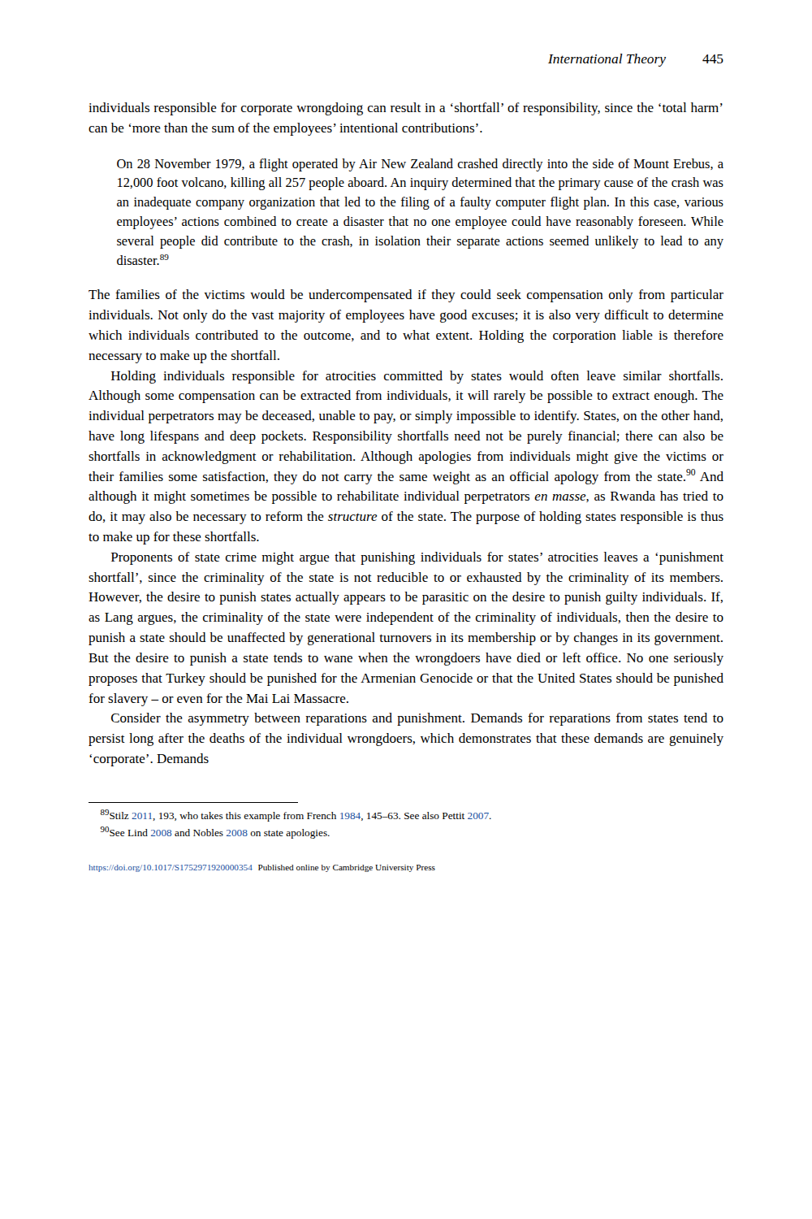International Theory 445
individuals responsible for corporate wrongdoing can result in a ‘shortfall’ of responsibility, since the ‘total harm’ can be ‘more than the sum of the employees’ intentional contributions’.
On 28 November 1979, a flight operated by Air New Zealand crashed directly into the side of Mount Erebus, a 12,000 foot volcano, killing all 257 people aboard. An inquiry determined that the primary cause of the crash was an inadequate company organization that led to the filing of a faulty computer flight plan. In this case, various employees’ actions combined to create a disaster that no one employee could have reasonably foreseen. While several people did contribute to the crash, in isolation their separate actions seemed unlikely to lead to any disaster.89
The families of the victims would be undercompensated if they could seek compensation only from particular individuals. Not only do the vast majority of employees have good excuses; it is also very difficult to determine which individuals contributed to the outcome, and to what extent. Holding the corporation liable is therefore necessary to make up the shortfall.
Holding individuals responsible for atrocities committed by states would often leave similar shortfalls. Although some compensation can be extracted from individuals, it will rarely be possible to extract enough. The individual perpetrators may be deceased, unable to pay, or simply impossible to identify. States, on the other hand, have long lifespans and deep pockets. Responsibility shortfalls need not be purely financial; there can also be shortfalls in acknowledgment or rehabilitation. Although apologies from individuals might give the victims or their families some satisfaction, they do not carry the same weight as an official apology from the state.90 And although it might sometimes be possible to rehabilitate individual perpetrators en masse, as Rwanda has tried to do, it may also be necessary to reform the structure of the state. The purpose of holding states responsible is thus to make up for these shortfalls.
Proponents of state crime might argue that punishing individuals for states’ atrocities leaves a ‘punishment shortfall’, since the criminality of the state is not reducible to or exhausted by the criminality of its members. However, the desire to punish states actually appears to be parasitic on the desire to punish guilty individuals. If, as Lang argues, the criminality of the state were independent of the criminality of individuals, then the desire to punish a state should be unaffected by generational turnovers in its membership or by changes in its government. But the desire to punish a state tends to wane when the wrongdoers have died or left office. No one seriously proposes that Turkey should be punished for the Armenian Genocide or that the United States should be punished for slavery – or even for the Mai Lai Massacre.
Consider the asymmetry between reparations and punishment. Demands for reparations from states tend to persist long after the deaths of the individual wrongdoers, which demonstrates that these demands are genuinely ‘corporate’. Demands
89Stilz 2011, 193, who takes this example from French 1984, 145–63. See also Pettit 2007.
90See Lind 2008 and Nobles 2008 on state apologies.
https://doi.org/10.1017/S1752971920000354 Published online by Cambridge University Press